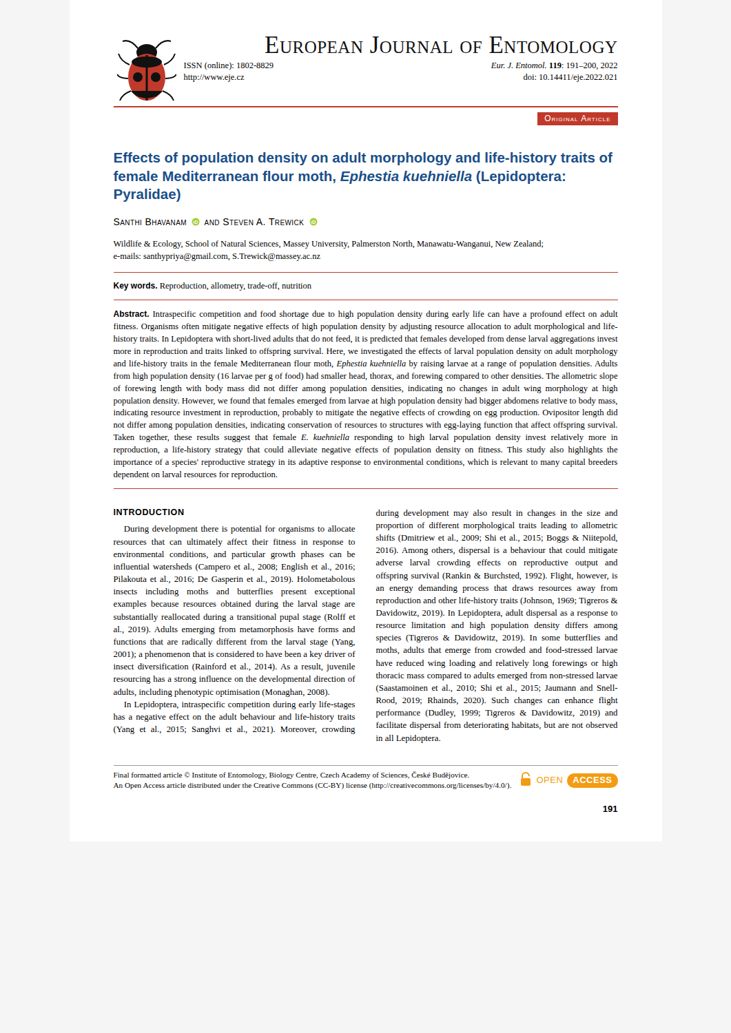European Journal of Entomology
ISSN (online): 1802-8829
http://www.eje.cz
Eur. J. Entomol. 119: 191–200, 2022
doi: 10.14411/eje.2022.021
Original Article
Effects of population density on adult morphology and life-history traits of female Mediterranean flour moth, Ephestia kuehniella (Lepidoptera: Pyralidae)
Santhi Bhavanam iD and Steven A. Trewick iD
Wildlife & Ecology, School of Natural Sciences, Massey University, Palmerston North, Manawatu-Wanganui, New Zealand;
e-mails: santhypriya@gmail.com, S.Trewick@massey.ac.nz
Key words. Reproduction, allometry, trade-off, nutrition
Abstract. Intraspecific competition and food shortage due to high population density during early life can have a profound effect on adult fitness. Organisms often mitigate negative effects of high population density by adjusting resource allocation to adult morphological and life-history traits. In Lepidoptera with short-lived adults that do not feed, it is predicted that females developed from dense larval aggregations invest more in reproduction and traits linked to offspring survival. Here, we investigated the effects of larval population density on adult morphology and life-history traits in the female Mediterranean flour moth, Ephestia kuehniella by raising larvae at a range of population densities. Adults from high population density (16 larvae per g of food) had smaller head, thorax, and forewing compared to other densities. The allometric slope of forewing length with body mass did not differ among population densities, indicating no changes in adult wing morphology at high population density. However, we found that females emerged from larvae at high population density had bigger abdomens relative to body mass, indicating resource investment in reproduction, probably to mitigate the negative effects of crowding on egg production. Ovipositor length did not differ among population densities, indicating conservation of resources to structures with egg-laying function that affect offspring survival. Taken together, these results suggest that female E. kuehniella responding to high larval population density invest relatively more in reproduction, a life-history strategy that could alleviate negative effects of population density on fitness. This study also highlights the importance of a species' reproductive strategy in its adaptive response to environmental conditions, which is relevant to many capital breeders dependent on larval resources for reproduction.
INTRODUCTION
During development there is potential for organisms to allocate resources that can ultimately affect their fitness in response to environmental conditions, and particular growth phases can be influential watersheds (Campero et al., 2008; English et al., 2016; Pilakouta et al., 2016; De Gasperin et al., 2019). Holometabolous insects including moths and butterflies present exceptional examples because resources obtained during the larval stage are substantially reallocated during a transitional pupal stage (Rolff et al., 2019). Adults emerging from metamorphosis have forms and functions that are radically different from the larval stage (Yang, 2001); a phenomenon that is considered to have been a key driver of insect diversification (Rainford et al., 2014). As a result, juvenile resourcing has a strong influence on the developmental direction of adults, including phenotypic optimisation (Monaghan, 2008).
In Lepidoptera, intraspecific competition during early life-stages has a negative effect on the adult behaviour and life-history traits (Yang et al., 2015; Sanghvi et al., 2021). Moreover, crowding during development may also result in changes in the size and proportion of different morphological traits leading to allometric shifts (Dmitriew et al., 2009; Shi et al., 2015; Boggs & Niitepold, 2016). Among others, dispersal is a behaviour that could mitigate adverse larval crowding effects on reproductive output and offspring survival (Rankin & Burchsted, 1992). Flight, however, is an energy demanding process that draws resources away from reproduction and other life-history traits (Johnson, 1969; Tigreros & Davidowitz, 2019). In Lepidoptera, adult dispersal as a response to resource limitation and high population density differs among species (Tigreros & Davidowitz, 2019). In some butterflies and moths, adults that emerge from crowded and food-stressed larvae have reduced wing loading and relatively long forewings or high thoracic mass compared to adults emerged from non-stressed larvae (Saastamoinen et al., 2010; Shi et al., 2015; Jaumann and Snell-Rood, 2019; Rhainds, 2020). Such changes can enhance flight performance (Dudley, 1999; Tigreros & Davidowitz, 2019) and facilitate dispersal from deteriorating habitats, but are not observed in all Lepidoptera.
Final formatted article © Institute of Entomology, Biology Centre, Czech Academy of Sciences, České Budějovice.
An Open Access article distributed under the Creative Commons (CC-BY) license (http://creativecommons.org/licenses/by/4.0/).
OPEN ACCESS
191